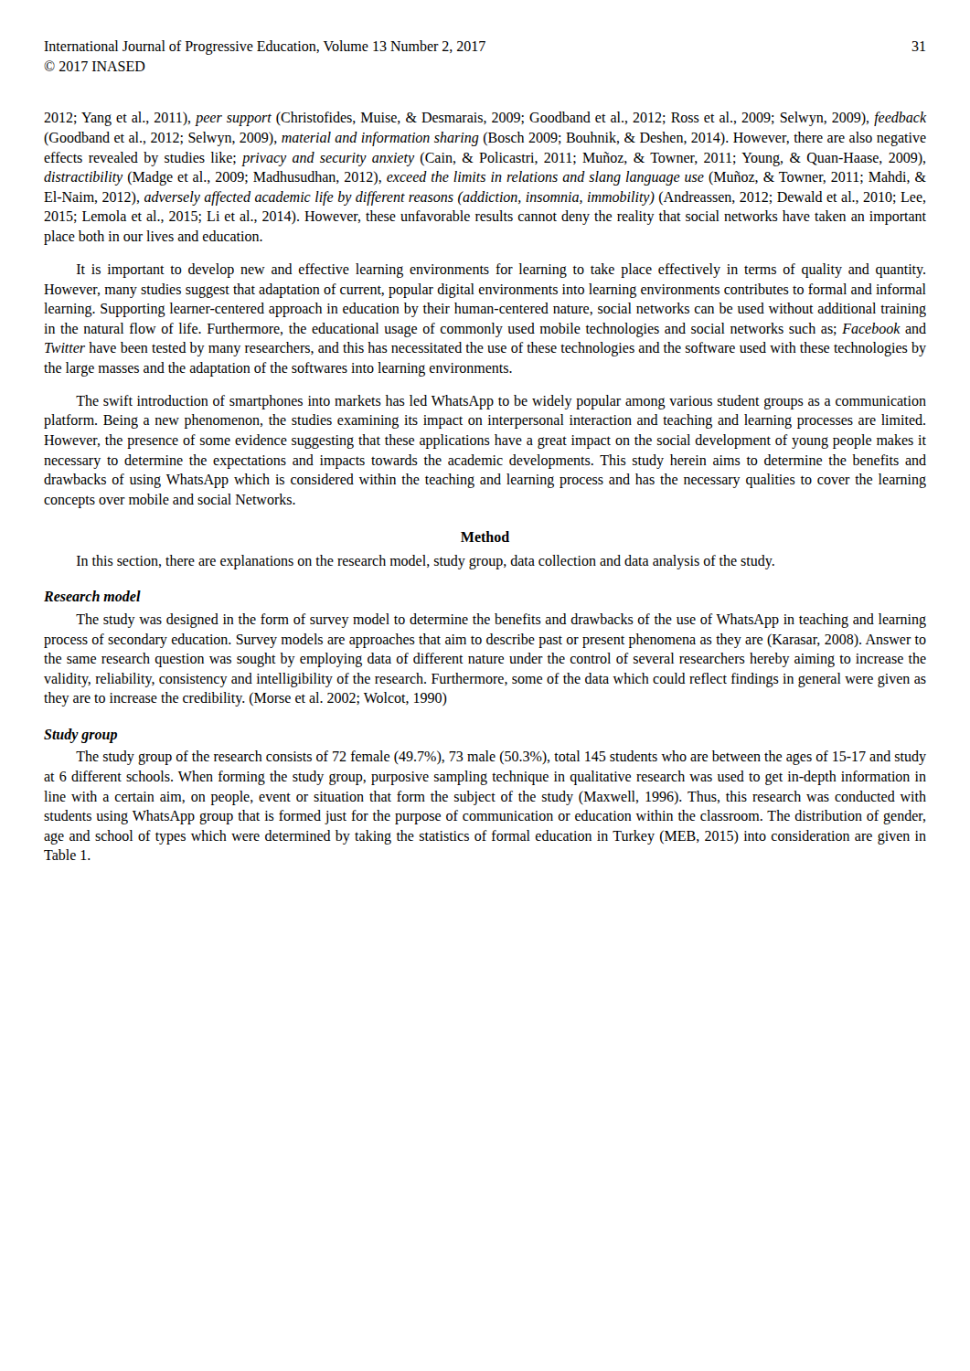31 International Journal of Progressive Education, Volume 13 Number 2, 2017 © 2017 INASED
2012; Yang et al., 2011), peer support (Christofides, Muise, & Desmarais, 2009; Goodband et al., 2012; Ross et al., 2009; Selwyn, 2009), feedback (Goodband et al., 2012; Selwyn, 2009), material and information sharing (Bosch 2009; Bouhnik, & Deshen, 2014). However, there are also negative effects revealed by studies like; privacy and security anxiety (Cain, & Policastri, 2011; Muñoz, & Towner, 2011; Young, & Quan-Haase, 2009), distractibility (Madge et al., 2009; Madhusudhan, 2012), exceed the limits in relations and slang language use (Muñoz, & Towner, 2011; Mahdi, & El-Naim, 2012), adversely affected academic life by different reasons (addiction, insomnia, immobility) (Andreassen, 2012; Dewald et al., 2010; Lee, 2015; Lemola et al., 2015; Li et al., 2014). However, these unfavorable results cannot deny the reality that social networks have taken an important place both in our lives and education.
It is important to develop new and effective learning environments for learning to take place effectively in terms of quality and quantity. However, many studies suggest that adaptation of current, popular digital environments into learning environments contributes to formal and informal learning. Supporting learner-centered approach in education by their human-centered nature, social networks can be used without additional training in the natural flow of life. Furthermore, the educational usage of commonly used mobile technologies and social networks such as; Facebook and Twitter have been tested by many researchers, and this has necessitated the use of these technologies and the software used with these technologies by the large masses and the adaptation of the softwares into learning environments.
The swift introduction of smartphones into markets has led WhatsApp to be widely popular among various student groups as a communication platform. Being a new phenomenon, the studies examining its impact on interpersonal interaction and teaching and learning processes are limited. However, the presence of some evidence suggesting that these applications have a great impact on the social development of young people makes it necessary to determine the expectations and impacts towards the academic developments. This study herein aims to determine the benefits and drawbacks of using WhatsApp which is considered within the teaching and learning process and has the necessary qualities to cover the learning concepts over mobile and social Networks.
Method
In this section, there are explanations on the research model, study group, data collection and data analysis of the study.
Research model
The study was designed in the form of survey model to determine the benefits and drawbacks of the use of WhatsApp in teaching and learning process of secondary education. Survey models are approaches that aim to describe past or present phenomena as they are (Karasar, 2008). Answer to the same research question was sought by employing data of different nature under the control of several researchers hereby aiming to increase the validity, reliability, consistency and intelligibility of the research. Furthermore, some of the data which could reflect findings in general were given as they are to increase the credibility. (Morse et al. 2002; Wolcot, 1990)
Study group
The study group of the research consists of 72 female (49.7%), 73 male (50.3%), total 145 students who are between the ages of 15-17 and study at 6 different schools. When forming the study group, purposive sampling technique in qualitative research was used to get in-depth information in line with a certain aim, on people, event or situation that form the subject of the study (Maxwell, 1996). Thus, this research was conducted with students using WhatsApp group that is formed just for the purpose of communication or education within the classroom. The distribution of gender, age and school of types which were determined by taking the statistics of formal education in Turkey (MEB, 2015) into consideration are given in Table 1.